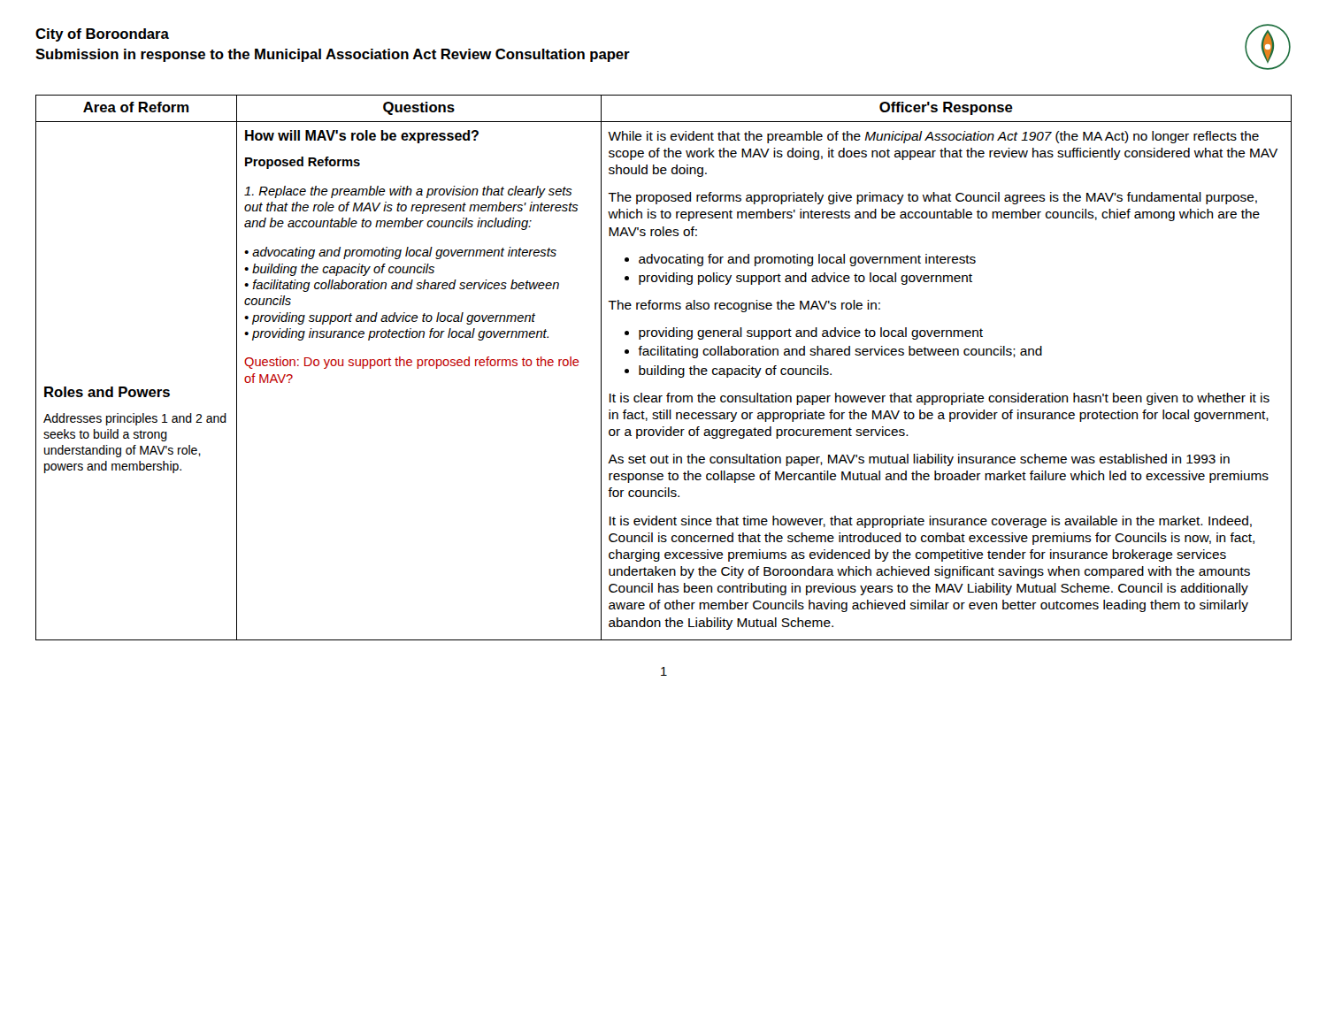City of Boroondara
Submission in response to the Municipal Association Act Review Consultation paper
| Area of Reform | Questions | Officer's Response |
| --- | --- | --- |
| Roles and Powers Addresses principles 1 and 2 and seeks to build a strong understanding of MAV's role, powers and membership. | How will MAV's role be expressed? Proposed Reforms 1. Replace the preamble with a provision that clearly sets out that the role of MAV is to represent members' interests and be accountable to member councils including: • advocating and promoting local government interests • building the capacity of councils • facilitating collaboration and shared services between councils • providing support and advice to local government • providing insurance protection for local government. Question: Do you support the proposed reforms to the role of MAV? | While it is evident that the preamble of the Municipal Association Act 1907 (the MA Act) no longer reflects the scope of the work the MAV is doing, it does not appear that the review has sufficiently considered what the MAV should be doing. The proposed reforms appropriately give primacy to what Council agrees is the MAV's fundamental purpose, which is to represent members' interests and be accountable to member councils, chief among which are the MAV's roles of: advocating for and promoting local government interests providing policy support and advice to local government The reforms also recognise the MAV's role in: providing general support and advice to local government facilitating collaboration and shared services between councils; and building the capacity of councils. It is clear from the consultation paper however that appropriate consideration hasn't been given to whether it is in fact, still necessary or appropriate for the MAV to be a provider of insurance protection for local government, or a provider of aggregated procurement services. As set out in the consultation paper, MAV's mutual liability insurance scheme was established in 1993 in response to the collapse of Mercantile Mutual and the broader market failure which led to excessive premiums for councils. It is evident since that time however, that appropriate insurance coverage is available in the market. Indeed, Council is concerned that the scheme introduced to combat excessive premiums for Councils is now, in fact, charging excessive premiums as evidenced by the competitive tender for insurance brokerage services undertaken by the City of Boroondara which achieved significant savings when compared with the amounts Council has been contributing in previous years to the MAV Liability Mutual Scheme. Council is additionally aware of other member Councils having achieved similar or even better outcomes leading them to similarly abandon the Liability Mutual Scheme. |
1